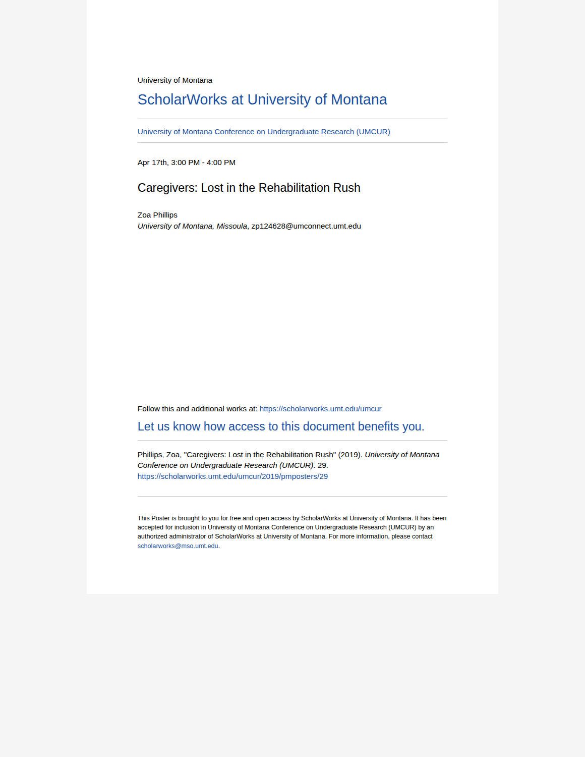University of Montana
ScholarWorks at University of Montana
University of Montana Conference on Undergraduate Research (UMCUR)
Apr 17th, 3:00 PM - 4:00 PM
Caregivers: Lost in the Rehabilitation Rush
Zoa Phillips
University of Montana, Missoula, zp124628@umconnect.umt.edu
Follow this and additional works at: https://scholarworks.umt.edu/umcur
Let us know how access to this document benefits you.
Phillips, Zoa, "Caregivers: Lost in the Rehabilitation Rush" (2019). University of Montana Conference on Undergraduate Research (UMCUR). 29.
https://scholarworks.umt.edu/umcur/2019/pmposters/29
This Poster is brought to you for free and open access by ScholarWorks at University of Montana. It has been accepted for inclusion in University of Montana Conference on Undergraduate Research (UMCUR) by an authorized administrator of ScholarWorks at University of Montana. For more information, please contact scholarworks@mso.umt.edu.